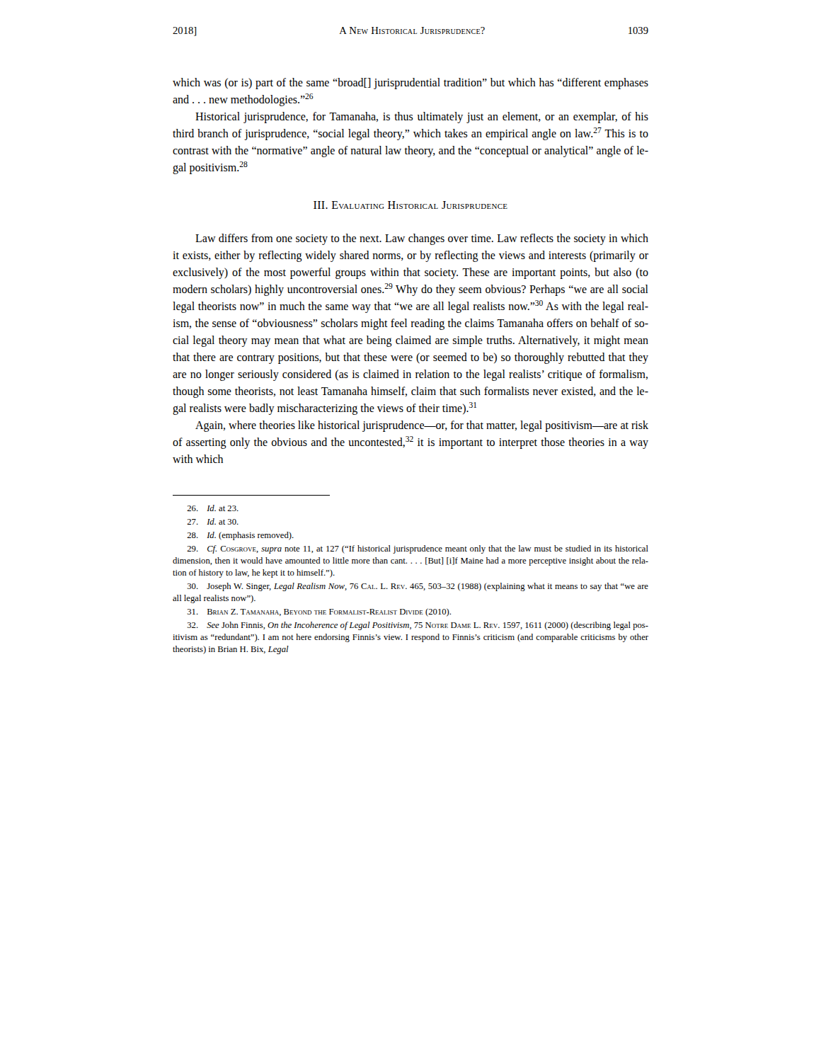2018] A New Historical Jurisprudence? 1039
which was (or is) part of the same “broad[] jurisprudential tradition” but which has “different emphases and . . . new methodologies.”26
Historical jurisprudence, for Tamanaha, is thus ultimately just an element, or an exemplar, of his third branch of jurisprudence, “social legal theory,” which takes an empirical angle on law.27 This is to contrast with the “normative” angle of natural law theory, and the “conceptual or analytical” angle of legal positivism.28
III. Evaluating Historical Jurisprudence
Law differs from one society to the next. Law changes over time. Law reflects the society in which it exists, either by reflecting widely shared norms, or by reflecting the views and interests (primarily or exclusively) of the most powerful groups within that society. These are important points, but also (to modern scholars) highly uncontroversial ones.29 Why do they seem obvious? Perhaps “we are all social legal theorists now” in much the same way that “we are all legal realists now.”30 As with the legal realism, the sense of “obviousness” scholars might feel reading the claims Tamanaha offers on behalf of social legal theory may mean that what are being claimed are simple truths. Alternatively, it might mean that there are contrary positions, but that these were (or seemed to be) so thoroughly rebutted that they are no longer seriously considered (as is claimed in relation to the legal realists’ critique of formalism, though some theorists, not least Tamanaha himself, claim that such formalists never existed, and the legal realists were badly mischaracterizing the views of their time).31
Again, where theories like historical jurisprudence—or, for that matter, legal positivism—are at risk of asserting only the obvious and the uncontested,32 it is important to interpret those theories in a way with which
26. Id. at 23.
27. Id. at 30.
28. Id. (emphasis removed).
29. Cf. Cosgrove, supra note 11, at 127 (“If historical jurisprudence meant only that the law must be studied in its historical dimension, then it would have amounted to little more than cant. . . . [But] [i]f Maine had a more perceptive insight about the relation of history to law, he kept it to himself.”).
30. Joseph W. Singer, Legal Realism Now, 76 Cal. L. Rev. 465, 503–32 (1988) (explaining what it means to say that “we are all legal realists now”).
31. Brian Z. Tamanaha, Beyond the Formalist-Realist Divide (2010).
32. See John Finnis, On the Incoherence of Legal Positivism, 75 Notre Dame L. Rev. 1597, 1611 (2000) (describing legal positivism as “redundant”). I am not here endorsing Finnis’s view. I respond to Finnis’s criticism (and comparable criticisms by other theorists) in Brian H. Bix, Legal